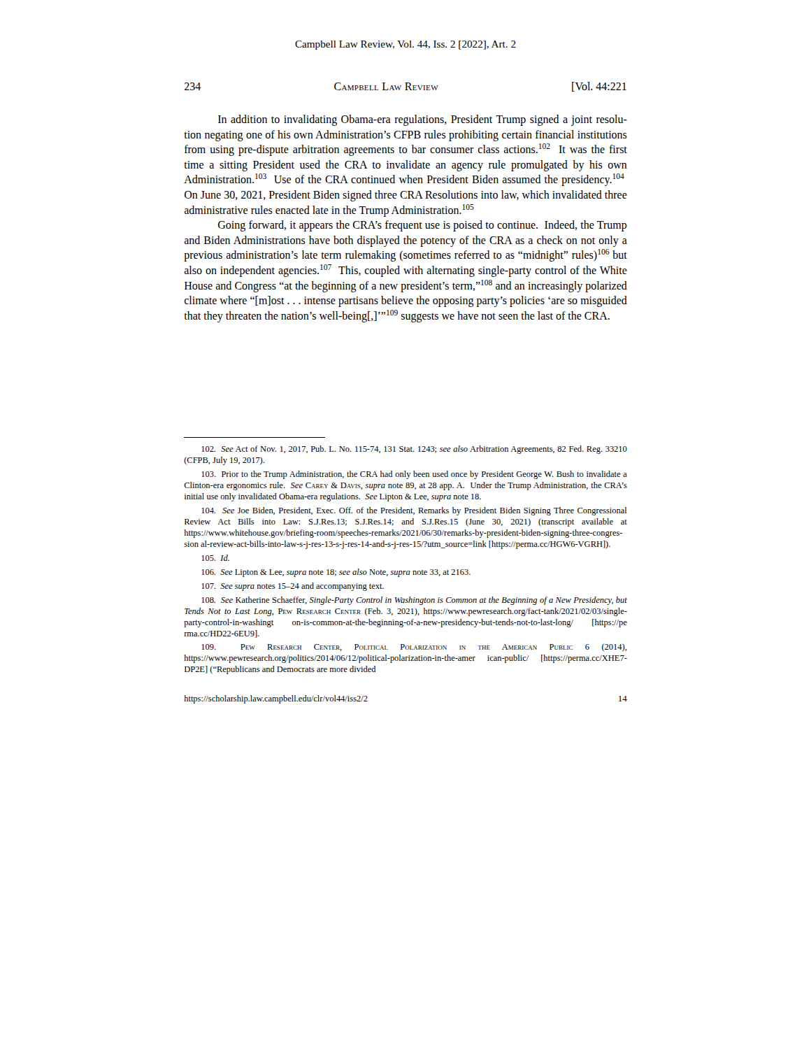Campbell Law Review, Vol. 44, Iss. 2 [2022], Art. 2
234 Campbell Law Review [Vol. 44:221
In addition to invalidating Obama-era regulations, President Trump signed a joint resolution negating one of his own Administration’s CFPB rules prohibiting certain financial institutions from using pre-dispute arbitration agreements to bar consumer class actions.102 It was the first time a sitting President used the CRA to invalidate an agency rule promulgated by his own Administration.103 Use of the CRA continued when President Biden assumed the presidency.104 On June 30, 2021, President Biden signed three CRA Resolutions into law, which invalidated three administrative rules enacted late in the Trump Administration.105
Going forward, it appears the CRA’s frequent use is poised to continue. Indeed, the Trump and Biden Administrations have both displayed the potency of the CRA as a check on not only a previous administration’s late term rulemaking (sometimes referred to as “midnight” rules)106 but also on independent agencies.107 This, coupled with alternating single-party control of the White House and Congress “at the beginning of a new president’s term,”108 and an increasingly polarized climate where “[m]ost . . . intense partisans believe the opposing party’s policies ‘are so misguided that they threaten the nation’s well-being[,]’”109 suggests we have not seen the last of the CRA.
102. See Act of Nov. 1, 2017, Pub. L. No. 115-74, 131 Stat. 1243; see also Arbitration Agreements, 82 Fed. Reg. 33210 (CFPB, July 19, 2017).
103. Prior to the Trump Administration, the CRA had only been used once by President George W. Bush to invalidate a Clinton-era ergonomics rule. See Carey & Davis, supra note 89, at 28 app. A. Under the Trump Administration, the CRA’s initial use only invalidated Obama-era regulations. See Lipton & Lee, supra note 18.
104. See Joe Biden, President, Exec. Off. of the President, Remarks by President Biden Signing Three Congressional Review Act Bills into Law: S.J.Res.13; S.J.Res.14; and S.J.Res.15 (June 30, 2021) (transcript available at https://www.whitehouse.gov/briefing-room/speeches-remarks/2021/06/30/remarks-by-president-biden-signing-three-congression al-review-act-bills-into-law-s-j-res-13-s-j-res-14-and-s-j-res-15/?utm_source=link [https://perma.cc/HGW6-VGRH]).
105. Id.
106. See Lipton & Lee, supra note 18; see also Note, supra note 33, at 2163.
107. See supra notes 15–24 and accompanying text.
108. See Katherine Schaeffer, Single-Party Control in Washington is Common at the Beginning of a New Presidency, but Tends Not to Last Long, Pew Research Center (Feb. 3, 2021), https://www.pewresearch.org/fact-tank/2021/02/03/single-party-control-in-washingt on-is-common-at-the-beginning-of-a-new-presidency-but-tends-not-to-last-long/ [https://pe rma.cc/HD22-6EU9].
109. Pew Research Center, Political Polarization in the American Public 6 (2014), https://www.pewresearch.org/politics/2014/06/12/political-polarization-in-the-amer ican-public/ [https://perma.cc/XHE7-DP2E] (“Republicans and Democrats are more divided
https://scholarship.law.campbell.edu/clr/vol44/iss2/2 14